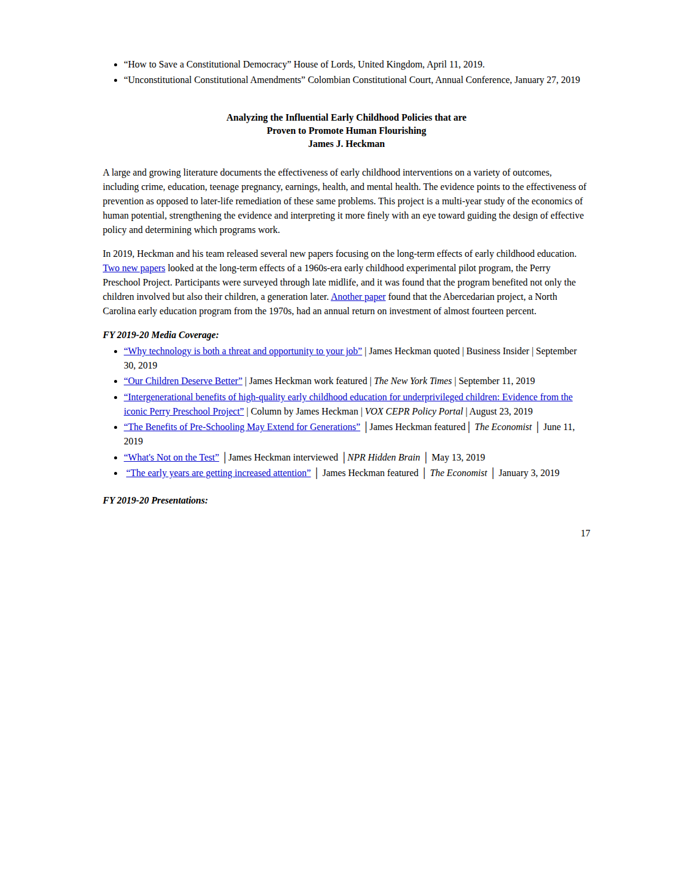“How to Save a Constitutional Democracy” House of Lords, United Kingdom, April 11, 2019.
“Unconstitutional Constitutional Amendments” Colombian Constitutional Court, Annual Conference, January 27, 2019
Analyzing the Influential Early Childhood Policies that are
Proven to Promote Human Flourishing James J. Heckman
A large and growing literature documents the effectiveness of early childhood interventions on a variety of outcomes, including crime, education, teenage pregnancy, earnings, health, and mental health. The evidence points to the effectiveness of prevention as opposed to later-life remediation of these same problems. This project is a multi-year study of the economics of human potential, strengthening the evidence and interpreting it more finely with an eye toward guiding the design of effective policy and determining which programs work.
In 2019, Heckman and his team released several new papers focusing on the long-term effects of early childhood education. Two new papers looked at the long-term effects of a 1960s-era early childhood experimental pilot program, the Perry Preschool Project. Participants were surveyed through late midlife, and it was found that the program benefited not only the children involved but also their children, a generation later. Another paper found that the Abercedarian project, a North Carolina early education program from the 1970s, had an annual return on investment of almost fourteen percent.
FY 2019-20 Media Coverage:
“Why technology is both a threat and opportunity to your job” | James Heckman quoted | Business Insider | September 30, 2019
“Our Children Deserve Better” | James Heckman work featured | The New York Times | September 11, 2019
“Intergenerational benefits of high-quality early childhood education for underprivileged children: Evidence from the iconic Perry Preschool Project” | Column by James Heckman | VOX CEPR Policy Portal | August 23, 2019
“The Benefits of Pre-Schooling May Extend for Generations” │James Heckman featured│ The Economist │ June 11, 2019
“What's Not on the Test” │James Heckman interviewed │NPR Hidden Brain │ May 13, 2019
“The early years are getting increased attention” │ James Heckman featured │ The Economist │ January 3, 2019
FY 2019-20 Presentations:
17